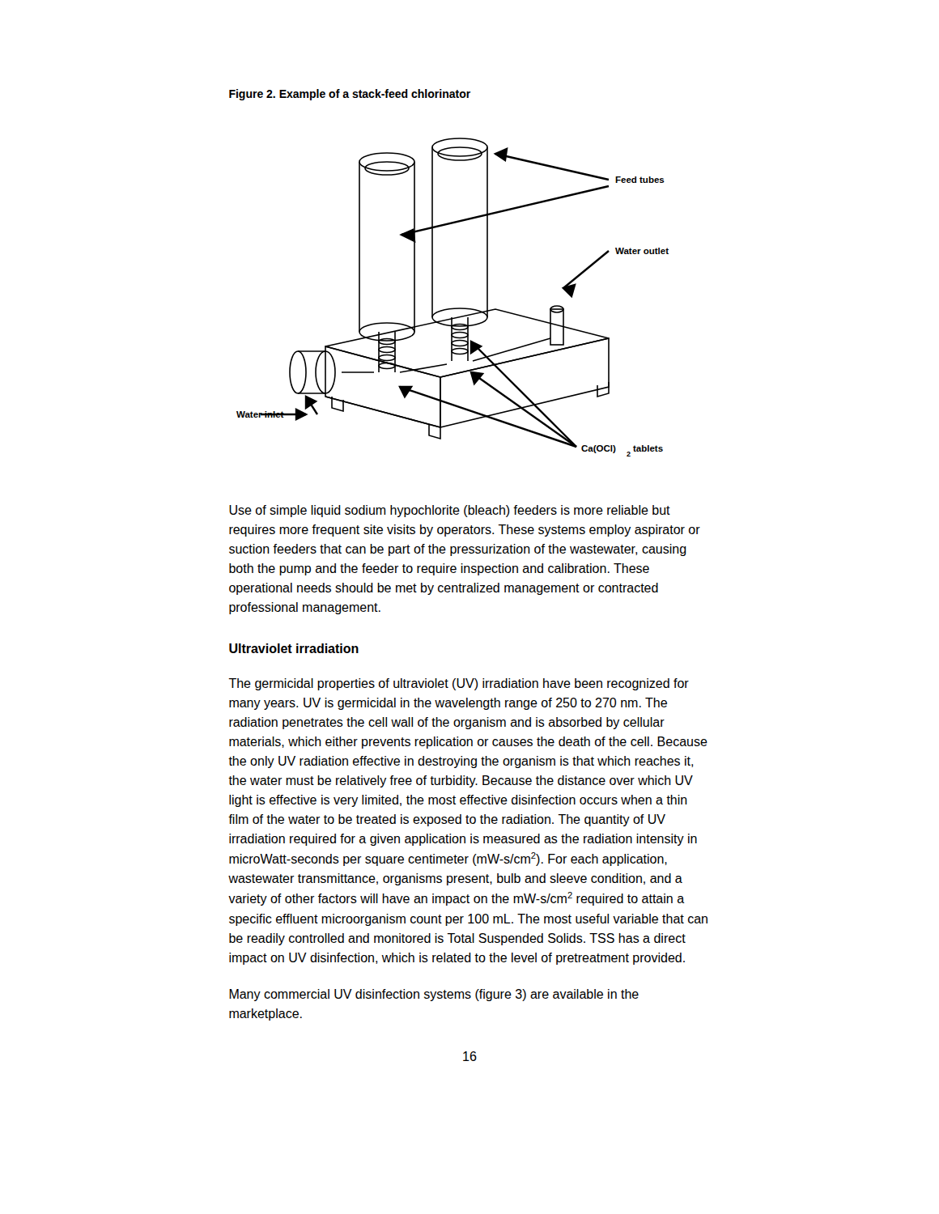Figure 2. Example of a stack-feed chlorinator
Feed tubes Water outlet Water inlet Ca(OCl) 2 tablets
Use of simple liquid sodium hypochlorite (bleach) feeders is more reliable but requires more frequent site visits by operators. These systems employ aspirator or suction feeders that can be part of the pressurization of the wastewater, causing both the pump and the feeder to require inspection and calibration. These operational needs should be met by centralized management or contracted professional management.
Ultraviolet irradiation
The germicidal properties of ultraviolet (UV) irradiation have been recognized for many years. UV is germicidal in the wavelength range of 250 to 270 nm. The radiation penetrates the cell wall of the organism and is absorbed by cellular materials, which either prevents replication or causes the death of the cell. Because the only UV radiation effective in destroying the organism is that which reaches it, the water must be relatively free of turbidity. Because the distance over which UV light is effective is very limited, the most effective disinfection occurs when a thin film of the water to be treated is exposed to the radiation. The quantity of UV irradiation required for a given application is measured as the radiation intensity in microWatt-seconds per square centimeter (mW-s/cm2). For each application, wastewater transmittance, organisms present, bulb and sleeve condition, and a variety of other factors will have an impact on the mW-s/cm2 required to attain a specific effluent microorganism count per 100 mL. The most useful variable that can be readily controlled and monitored is Total Suspended Solids. TSS has a direct impact on UV disinfection, which is related to the level of pretreatment provided.
Many commercial UV disinfection systems (figure 3) are available in the marketplace.
16